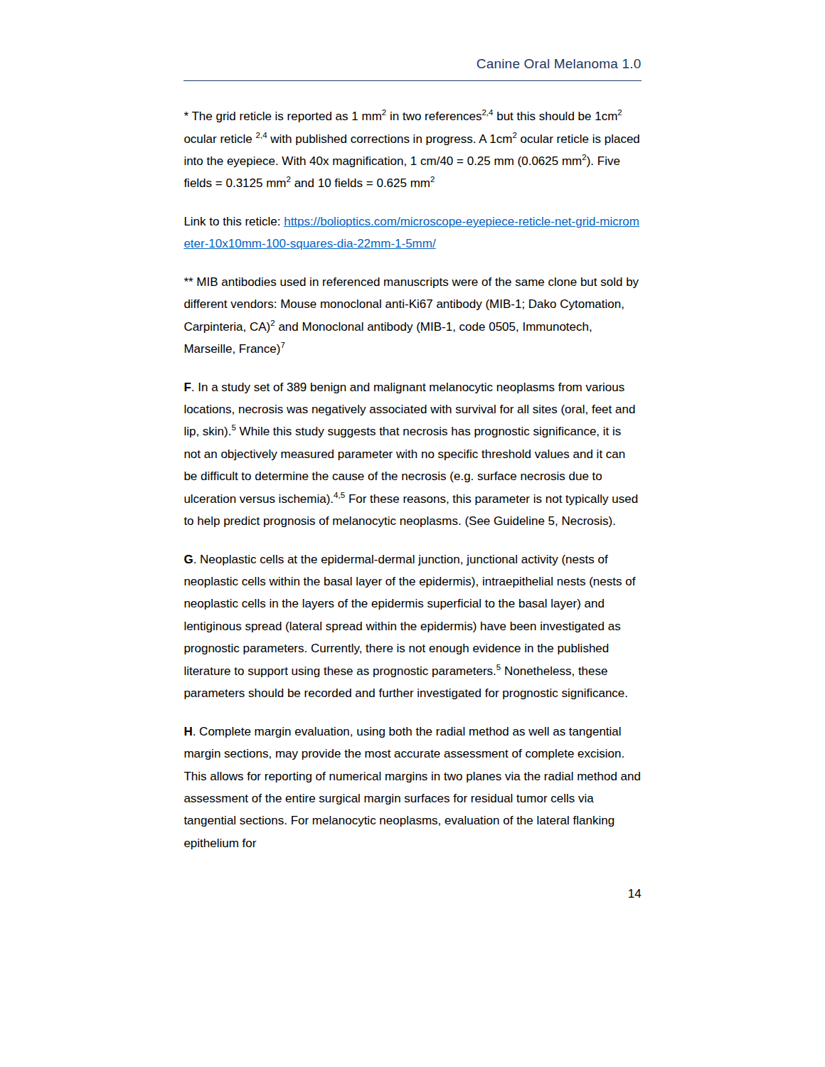Canine Oral Melanoma 1.0
* The grid reticle is reported as 1 mm2 in two references2,4 but this should be 1cm2 ocular reticle 2,4 with published corrections in progress. A 1cm2 ocular reticle is placed into the eyepiece. With 40x magnification, 1 cm/40 = 0.25 mm (0.0625 mm2). Five fields = 0.3125 mm2 and 10 fields = 0.625 mm2
Link to this reticle: https://bolioptics.com/microscope-eyepiece-reticle-net-grid-micrometer-10x10mm-100-squares-dia-22mm-1-5mm/
** MIB antibodies used in referenced manuscripts were of the same clone but sold by different vendors: Mouse monoclonal anti-Ki67 antibody (MIB-1; Dako Cytomation, Carpinteria, CA)2 and Monoclonal antibody (MIB-1, code 0505, Immunotech, Marseille, France)7
F. In a study set of 389 benign and malignant melanocytic neoplasms from various locations, necrosis was negatively associated with survival for all sites (oral, feet and lip, skin).5 While this study suggests that necrosis has prognostic significance, it is not an objectively measured parameter with no specific threshold values and it can be difficult to determine the cause of the necrosis (e.g. surface necrosis due to ulceration versus ischemia).4,5 For these reasons, this parameter is not typically used to help predict prognosis of melanocytic neoplasms. (See Guideline 5, Necrosis).
G. Neoplastic cells at the epidermal-dermal junction, junctional activity (nests of neoplastic cells within the basal layer of the epidermis), intraepithelial nests (nests of neoplastic cells in the layers of the epidermis superficial to the basal layer) and lentiginous spread (lateral spread within the epidermis) have been investigated as prognostic parameters. Currently, there is not enough evidence in the published literature to support using these as prognostic parameters.5 Nonetheless, these parameters should be recorded and further investigated for prognostic significance.
H. Complete margin evaluation, using both the radial method as well as tangential margin sections, may provide the most accurate assessment of complete excision. This allows for reporting of numerical margins in two planes via the radial method and assessment of the entire surgical margin surfaces for residual tumor cells via tangential sections. For melanocytic neoplasms, evaluation of the lateral flanking epithelium for
14